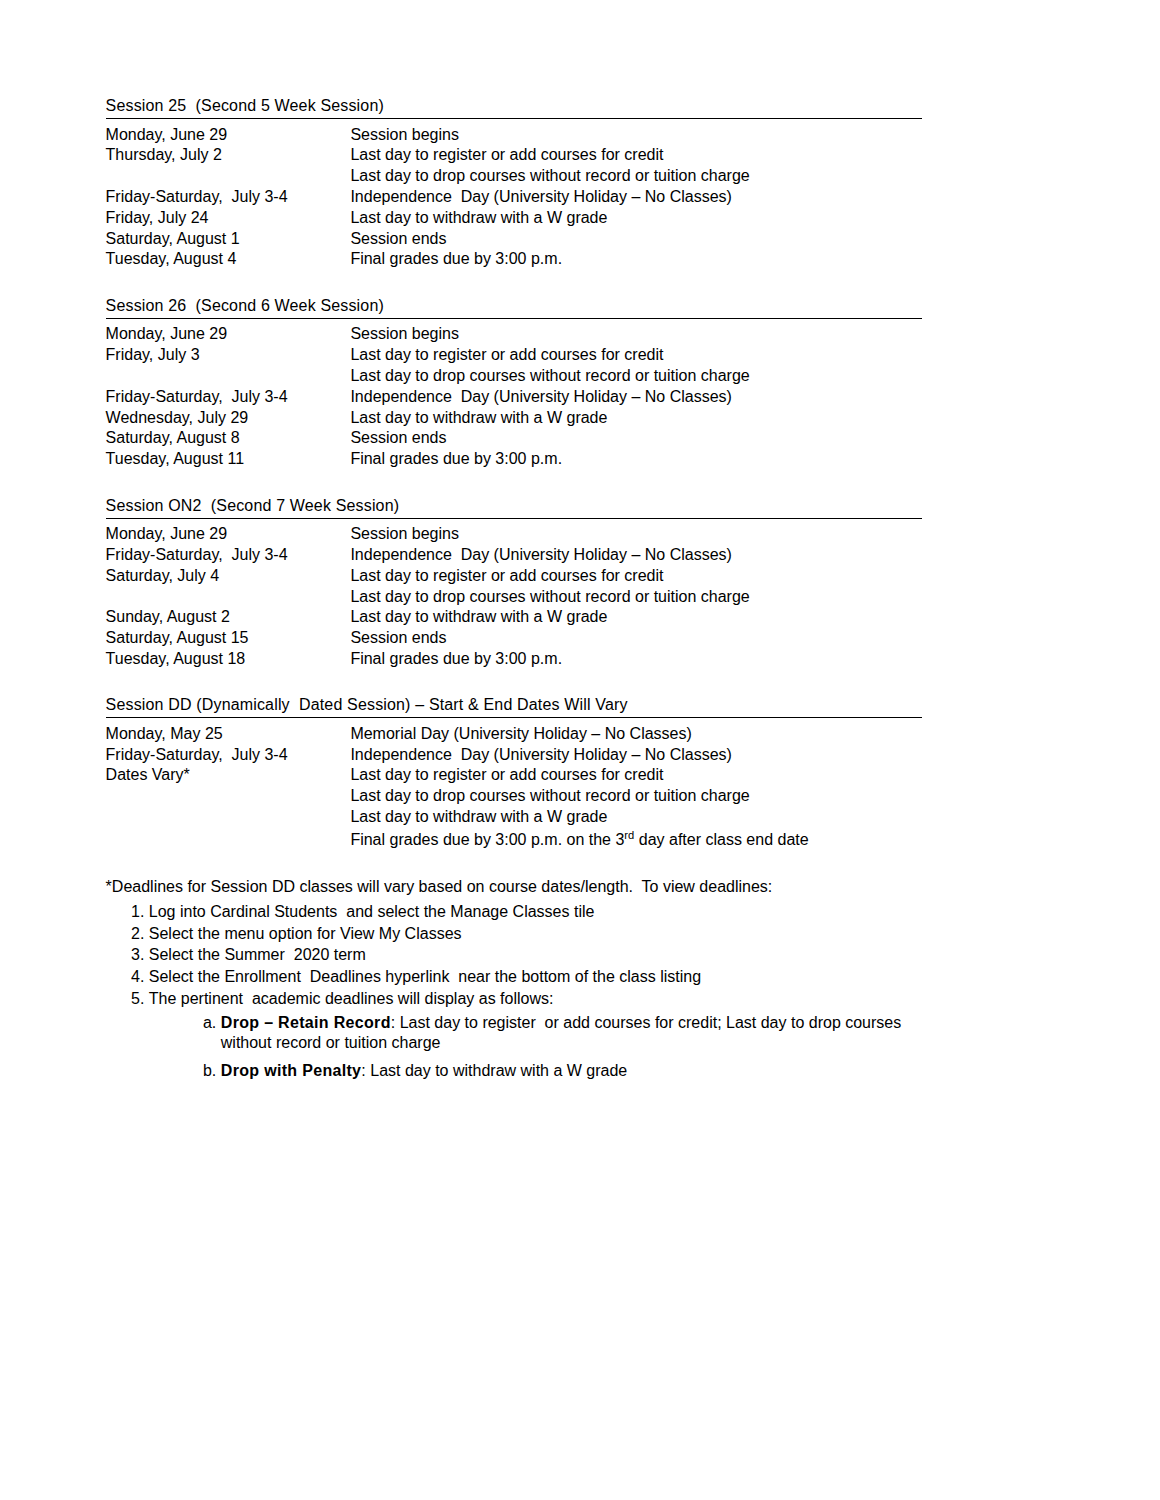Session 25 (Second 5 Week Session)
| Monday, June 29 | Session begins |
| Thursday, July 2 | Last day to register or add courses for credit |
| | Last day to drop courses without record or tuition charge |
| Friday-Saturday, July 3-4 | Independence Day (University Holiday – No Classes) |
| Friday, July 24 | Last day to withdraw with a W grade |
| Saturday, August 1 | Session ends |
| Tuesday, August 4 | Final grades due by 3:00 p.m. |
Session 26 (Second 6 Week Session)
| Monday, June 29 | Session begins |
| Friday, July 3 | Last day to register or add courses for credit |
| | Last day to drop courses without record or tuition charge |
| Friday-Saturday, July 3-4 | Independence Day (University Holiday – No Classes) |
| Wednesday, July 29 | Last day to withdraw with a W grade |
| Saturday, August 8 | Session ends |
| Tuesday, August 11 | Final grades due by 3:00 p.m. |
Session ON2 (Second 7 Week Session)
| Monday, June 29 | Session begins |
| Friday-Saturday, July 3-4 | Independence Day (University Holiday – No Classes) |
| Saturday, July 4 | Last day to register or add courses for credit |
| | Last day to drop courses without record or tuition charge |
| Sunday, August 2 | Last day to withdraw with a W grade |
| Saturday, August 15 | Session ends |
| Tuesday, August 18 | Final grades due by 3:00 p.m. |
Session DD (Dynamically Dated Session) – Start & End Dates Will Vary
| Monday, May 25 | Memorial Day (University Holiday – No Classes) |
| Friday-Saturday, July 3-4 | Independence Day (University Holiday – No Classes) |
| Dates Vary* | Last day to register or add courses for credit |
| | Last day to drop courses without record or tuition charge |
| | Last day to withdraw with a W grade |
| | Final grades due by 3:00 p.m. on the 3 rd day after class end date |
*Deadlines for Session DD classes will vary based on course dates/length. To view deadlines:
Log into Cardinal Students and select the Manage Classes tile
Select the menu option for View My Classes
Select the Summer 2020 term
Select the Enrollment Deadlines hyperlink near the bottom of the class listing
The pertinent academic deadlines will display as follows:
Drop – Retain Record: Last day to register or add courses for credit; Last day to drop courses without record or tuition charge
Drop with Penalty: Last day to withdraw with a W grade